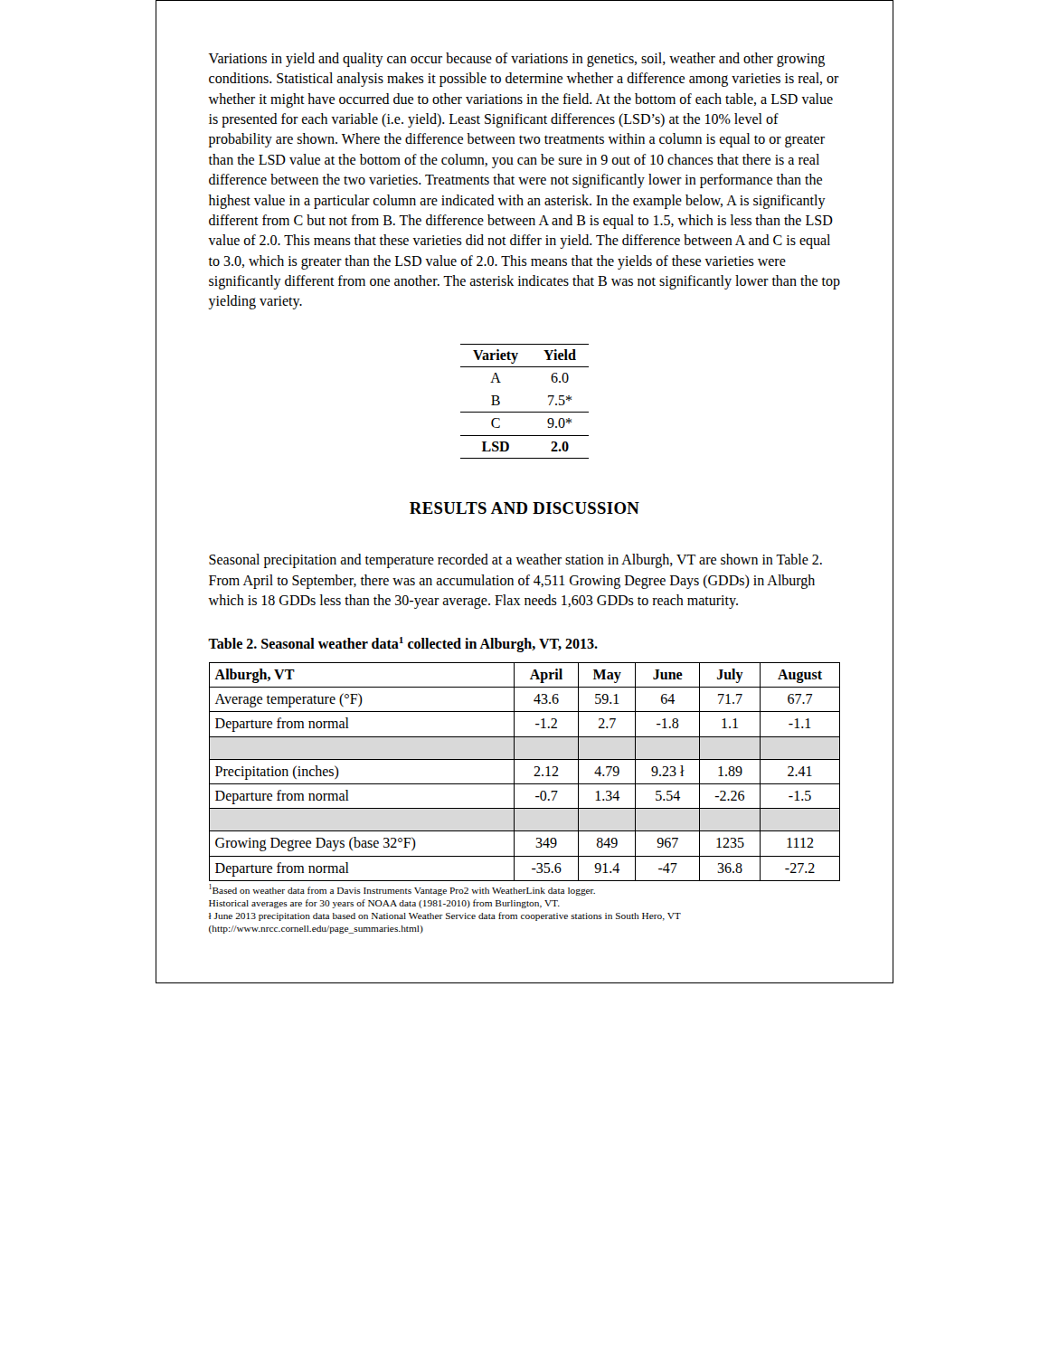Variations in yield and quality can occur because of variations in genetics, soil, weather and other growing conditions. Statistical analysis makes it possible to determine whether a difference among varieties is real, or whether it might have occurred due to other variations in the field. At the bottom of each table, a LSD value is presented for each variable (i.e. yield). Least Significant differences (LSD’s) at the 10% level of probability are shown. Where the difference between two treatments within a column is equal to or greater than the LSD value at the bottom of the column, you can be sure in 9 out of 10 chances that there is a real difference between the two varieties. Treatments that were not significantly lower in performance than the highest value in a particular column are indicated with an asterisk. In the example below, A is significantly different from C but not from B. The difference between A and B is equal to 1.5, which is less than the LSD value of 2.0. This means that these varieties did not differ in yield. The difference between A and C is equal to 3.0, which is greater than the LSD value of 2.0. This means that the yields of these varieties were significantly different from one another. The asterisk indicates that B was not significantly lower than the top yielding variety.
| Variety | Yield |
| --- | --- |
| A | 6.0 |
| B | 7.5* |
| C | 9.0* |
| LSD | 2.0 |
RESULTS AND DISCUSSION
Seasonal precipitation and temperature recorded at a weather station in Alburgh, VT are shown in Table 2. From April to September, there was an accumulation of 4,511 Growing Degree Days (GDDs) in Alburgh which is 18 GDDs less than the 30-year average. Flax needs 1,603 GDDs to reach maturity.
Table 2. Seasonal weather data1 collected in Alburgh, VT, 2013.
| Alburgh, VT | April | May | June | July | August |
| --- | --- | --- | --- | --- | --- |
| Average temperature (°F) | 43.6 | 59.1 | 64 | 71.7 | 67.7 |
| Departure from normal | -1.2 | 2.7 | -1.8 | 1.1 | -1.1 |
| Precipitation (inches) | 2.12 | 4.79 | 9.23 ł | 1.89 | 2.41 |
| Departure from normal | -0.7 | 1.34 | 5.54 | -2.26 | -1.5 |
| Growing Degree Days (base 32°F) | 349 | 849 | 967 | 1235 | 1112 |
| Departure from normal | -35.6 | 91.4 | -47 | 36.8 | -27.2 |
1Based on weather data from a Davis Instruments Vantage Pro2 with WeatherLink data logger.
Historical averages are for 30 years of NOAA data (1981-2010) from Burlington, VT.
ł June 2013 precipitation data based on National Weather Service data from cooperative stations in South Hero, VT
(http://www.nrcc.cornell.edu/page_summaries.html)